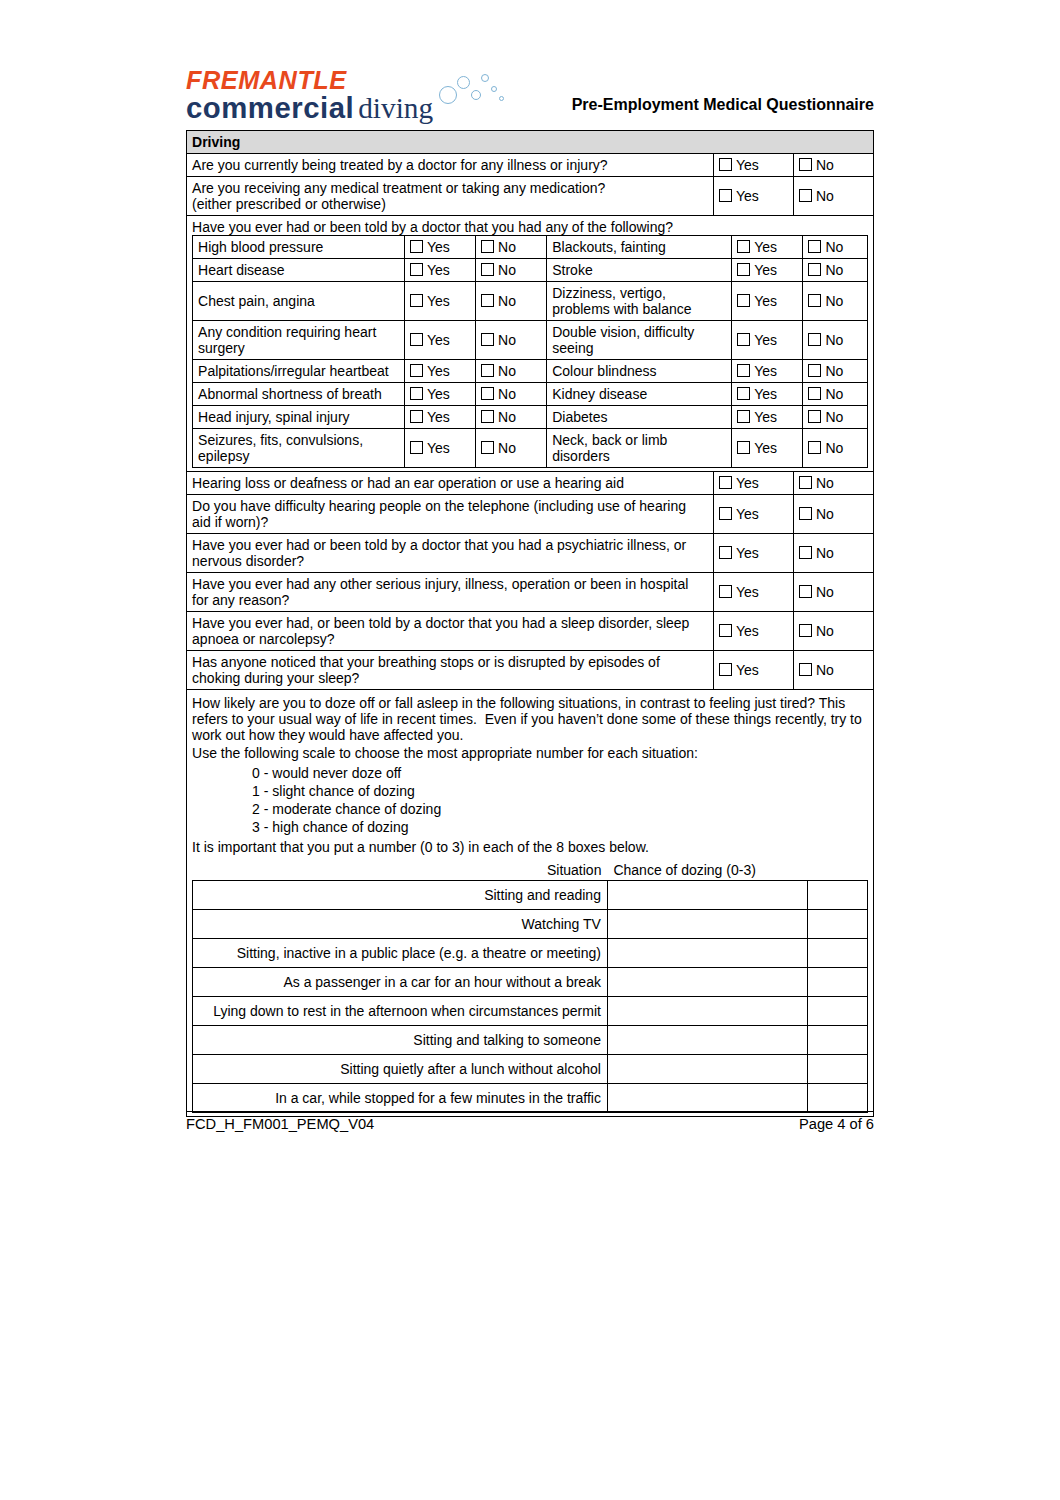FREMANTLE
commercial diving
Pre-Employment Medical Questionnaire
| Driving |
| Are you currently being treated by a doctor for any illness or injury? | Yes | No |
| Are you receiving any medical treatment or taking any medication? (either prescribed or otherwise) | Yes | No |
| Have you ever had or been told by a doctor that you had any of the following? / High blood pressure / Yes / No / Blackouts, fainting / Yes / No / / Heart disease / Yes / No / Stroke / Yes / No / / Chest pain, angina / Yes / No / Dizziness, vertigo, problems with balance / Yes / No / / Any condition requiring heart surgery / Yes / No / Double vision, difficulty seeing / Yes / No / / Palpitations/irregular heartbeat / Yes / No / Colour blindness / Yes / No / / Abnormal shortness of breath / Yes / No / Kidney disease / Yes / No / / Head injury, spinal injury / Yes / No / Diabetes / Yes / No / / Seizures, fits, convulsions, epilepsy / Yes / No / Neck, back or limb disorders / Yes / No / |
| Hearing loss or deafness or had an ear operation or use a hearing aid | Yes | No |
| Do you have difficulty hearing people on the telephone (including use of hearing aid if worn)? | Yes | No |
| Have you ever had or been told by a doctor that you had a psychiatric illness, or nervous disorder? | Yes | No |
| Have you ever had any other serious injury, illness, operation or been in hospital for any reason? | Yes | No |
| Have you ever had, or been told by a doctor that you had a sleep disorder, sleep apnoea or narcolepsy? | Yes | No |
| Has anyone noticed that your breathing stops or is disrupted by episodes of choking during your sleep? | Yes | No |
| How likely are you to doze off or fall asleep in the following situations, in contrast to feeling just tired? This refers to your usual way of life in recent times. Even if you haven’t done some of these things recently, try to work out how they would have affected you. Use the following scale to choose the most appropriate number for each situation: 0 - would never doze off 1 - slight chance of dozing 2 - moderate chance of dozing 3 - high chance of dozing It is important that you put a number (0 to 3) in each of the 8 boxes below. / Situation / Chance of dozing (0-3) / / / Sitting and reading / / / / Watching TV / / / / Sitting, inactive in a public place (e.g. a theatre or meeting) / / / / As a passenger in a car for an hour without a break / / / / Lying down to rest in the afternoon when circumstances permit / / / / Sitting and talking to someone / / / / Sitting quietly after a lunch without alcohol / / / / In a car, while stopped for a few minutes in the traffic / / / |
FCD_H_FM001_PEMQ_V04
Page 4 of 6